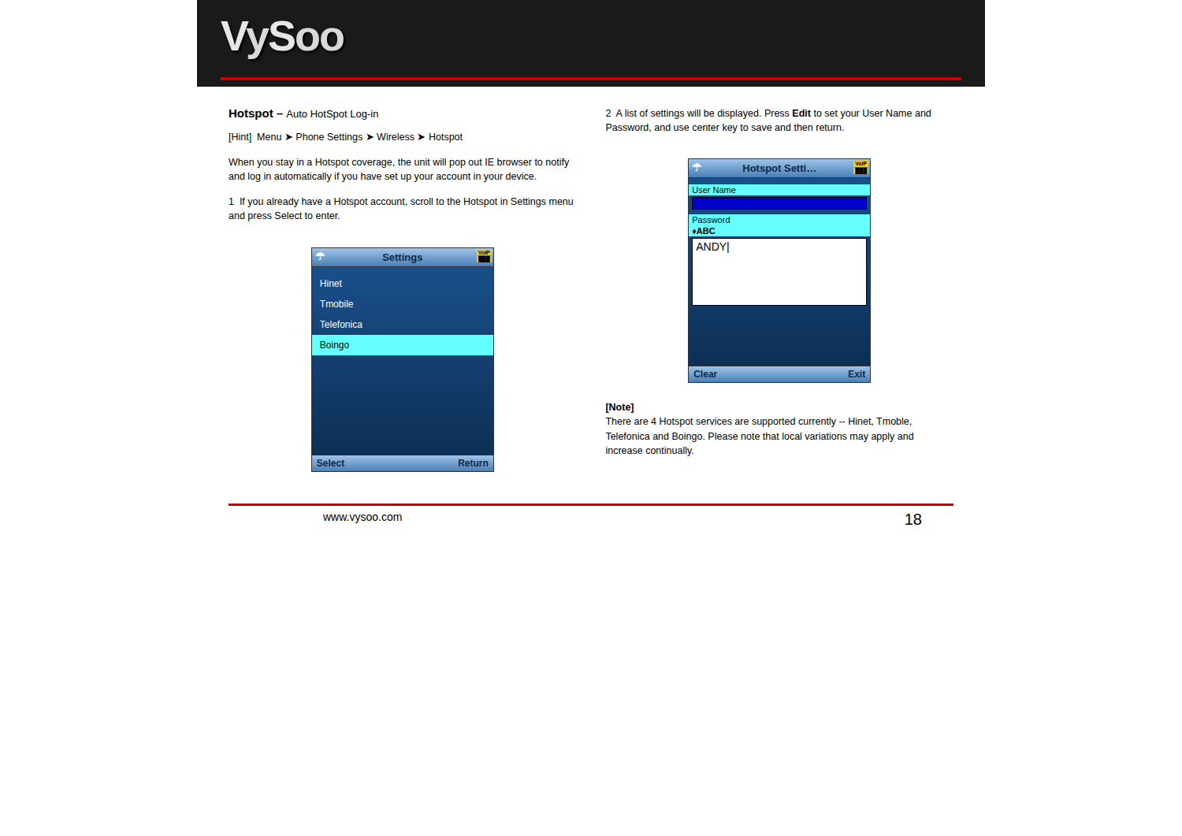VySoo
Hotspot – Auto HotSpot Log-in
[Hint] Menu ➤ Phone Settings ➤ Wireless ➤ Hotspot
When you stay in a Hotspot coverage, the unit will pop out IE browser to notify and log in automatically if you have set up your account in your device.
1 If you already have a Hotspot account, scroll to the Hotspot in Settings menu and press Select to enter.
Wi
GSM
☂ Settings
VoIP
███
Hinet
Tmobile
Telefonica
Boingo
Select Return
2 A list of settings will be displayed. Press Edit to set your User Name and Password, and use center key to save and then return.
Wi
GSM
☂ Hotspot Setti…
VoIP
███
User Name
Password
♦ABC
ANDY|
Clear Exit
[Note]
There are 4 Hotspot services are supported currently -- Hinet, Tmoble, Telefonica and Boingo. Please note that local variations may apply and increase continually.
www.vysoo.com 18